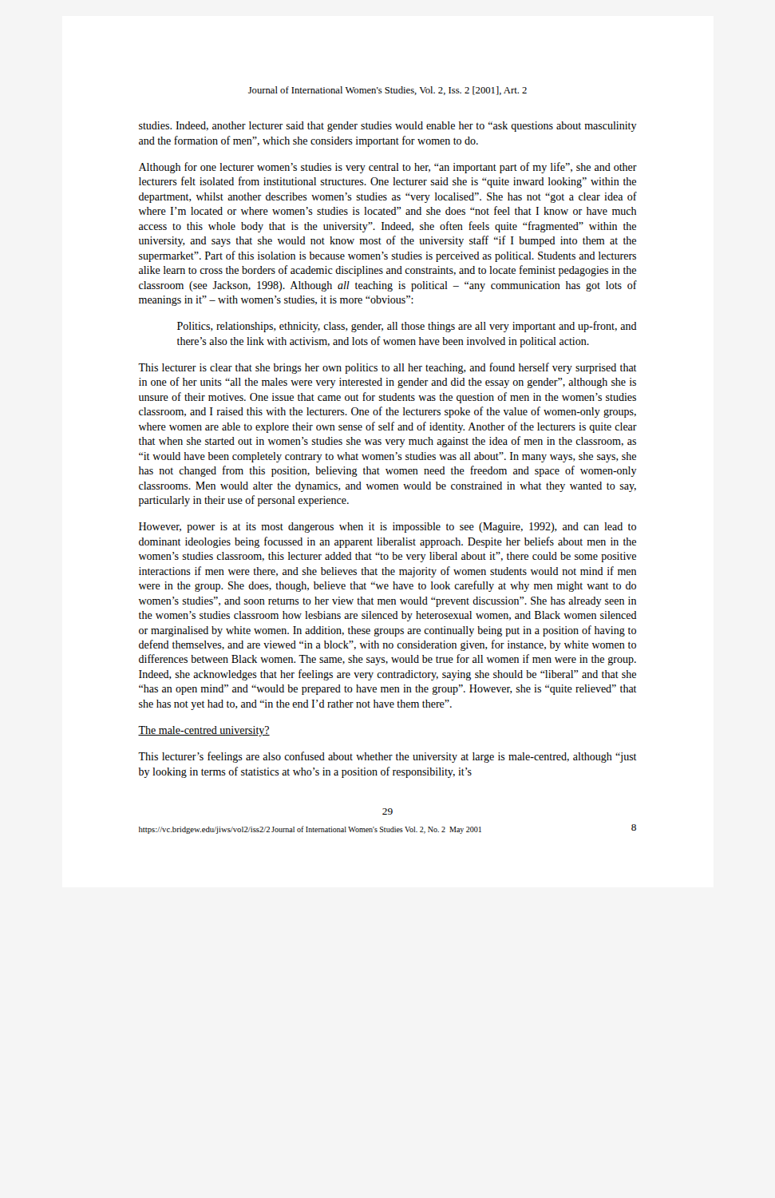Journal of International Women's Studies, Vol. 2, Iss. 2 [2001], Art. 2
studies. Indeed, another lecturer said that gender studies would enable her to “ask questions about masculinity and the formation of men”, which she considers important for women to do.
Although for one lecturer women’s studies is very central to her, “an important part of my life”, she and other lecturers felt isolated from institutional structures. One lecturer said she is “quite inward looking” within the department, whilst another describes women’s studies as “very localised”. She has not “got a clear idea of where I’m located or where women’s studies is located” and she does “not feel that I know or have much access to this whole body that is the university”. Indeed, she often feels quite “fragmented” within the university, and says that she would not know most of the university staff “if I bumped into them at the supermarket”. Part of this isolation is because women’s studies is perceived as political. Students and lecturers alike learn to cross the borders of academic disciplines and constraints, and to locate feminist pedagogies in the classroom (see Jackson, 1998). Although all teaching is political – “any communication has got lots of meanings in it” – with women’s studies, it is more “obvious”:
Politics, relationships, ethnicity, class, gender, all those things are all very important and up-front, and there’s also the link with activism, and lots of women have been involved in political action.
This lecturer is clear that she brings her own politics to all her teaching, and found herself very surprised that in one of her units “all the males were very interested in gender and did the essay on gender”, although she is unsure of their motives. One issue that came out for students was the question of men in the women’s studies classroom, and I raised this with the lecturers. One of the lecturers spoke of the value of women-only groups, where women are able to explore their own sense of self and of identity. Another of the lecturers is quite clear that when she started out in women’s studies she was very much against the idea of men in the classroom, as “it would have been completely contrary to what women’s studies was all about”. In many ways, she says, she has not changed from this position, believing that women need the freedom and space of women-only classrooms. Men would alter the dynamics, and women would be constrained in what they wanted to say, particularly in their use of personal experience.
However, power is at its most dangerous when it is impossible to see (Maguire, 1992), and can lead to dominant ideologies being focussed in an apparent liberalist approach. Despite her beliefs about men in the women’s studies classroom, this lecturer added that “to be very liberal about it”, there could be some positive interactions if men were there, and she believes that the majority of women students would not mind if men were in the group. She does, though, believe that “we have to look carefully at why men might want to do women’s studies”, and soon returns to her view that men would “prevent discussion”. She has already seen in the women’s studies classroom how lesbians are silenced by heterosexual women, and Black women silenced or marginalised by white women. In addition, these groups are continually being put in a position of having to defend themselves, and are viewed “in a block”, with no consideration given, for instance, by white women to differences between Black women. The same, she says, would be true for all women if men were in the group. Indeed, she acknowledges that her feelings are very contradictory, saying she should be “liberal” and that she “has an open mind” and “would be prepared to have men in the group”. However, she is “quite relieved” that she has not yet had to, and “in the end I’d rather not have them there”.
The male-centred university?
This lecturer’s feelings are also confused about whether the university at large is male-centred, although “just by looking in terms of statistics at who’s in a position of responsibility, it’s
29
https://vc.bridgew.edu/jiws/vol2/iss2/2
Journal of International Women's Studies Vol. 2, No. 2 May 2001
8